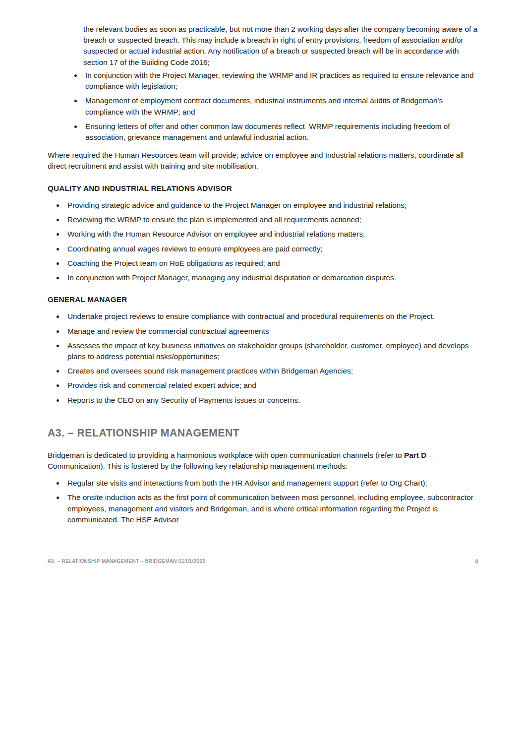the relevant bodies as soon as practicable, but not more than 2 working days after the company becoming aware of a breach or suspected breach. This may include a breach in right of entry provisions, freedom of association and/or suspected or actual industrial action. Any notification of a breach or suspected breach will be in accordance with section 17 of the Building Code 2016;
In conjunction with the Project Manager, reviewing the WRMP and IR practices as required to ensure relevance and compliance with legislation;
Management of employment contract documents, industrial instruments and internal audits of Bridgeman's compliance with the WRMP; and
Ensuring letters of offer and other common law documents reflect WRMP requirements including freedom of association, grievance management and unlawful industrial action.
Where required the Human Resources team will provide; advice on employee and Industrial relations matters, coordinate all direct recruitment and assist with training and site mobilisation.
QUALITY AND INDUSTRIAL RELATIONS ADVISOR
Providing strategic advice and guidance to the Project Manager on employee and industrial relations;
Reviewing the WRMP to ensure the plan is implemented and all requirements actioned;
Working with the Human Resource Advisor on employee and industrial relations matters;
Coordinating annual wages reviews to ensure employees are paid correctly;
Coaching the Project team on RoE obligations as required; and
In conjunction with Project Manager, managing any industrial disputation or demarcation disputes.
GENERAL MANAGER
Undertake project reviews to ensure compliance with contractual and procedural requirements on the Project.
Manage and review the commercial contractual agreements
Assesses the impact of key business initiatives on stakeholder groups (shareholder, customer, employee) and develops plans to address potential risks/opportunities;
Creates and oversees sound risk management practices within Bridgeman Agencies;
Provides risk and commercial related expert advice; and
Reports to the CEO on any Security of Payments issues or concerns.
A3. – RELATIONSHIP MANAGEMENT
Bridgeman is dedicated to providing a harmonious workplace with open communication channels (refer to Part D – Communication). This is fostered by the following key relationship management methods:
Regular site visits and interactions from both the HR Advisor and management support (refer to Org Chart);
The onsite induction acts as the first point of communication between most personnel, including employee, subcontractor employees, management and visitors and Bridgeman, and is where critical information regarding the Project is communicated. The HSE Advisor
A3. – RELATIONSHIP MANAGEMENT – BRIDGEMAN 01/01/2022 8